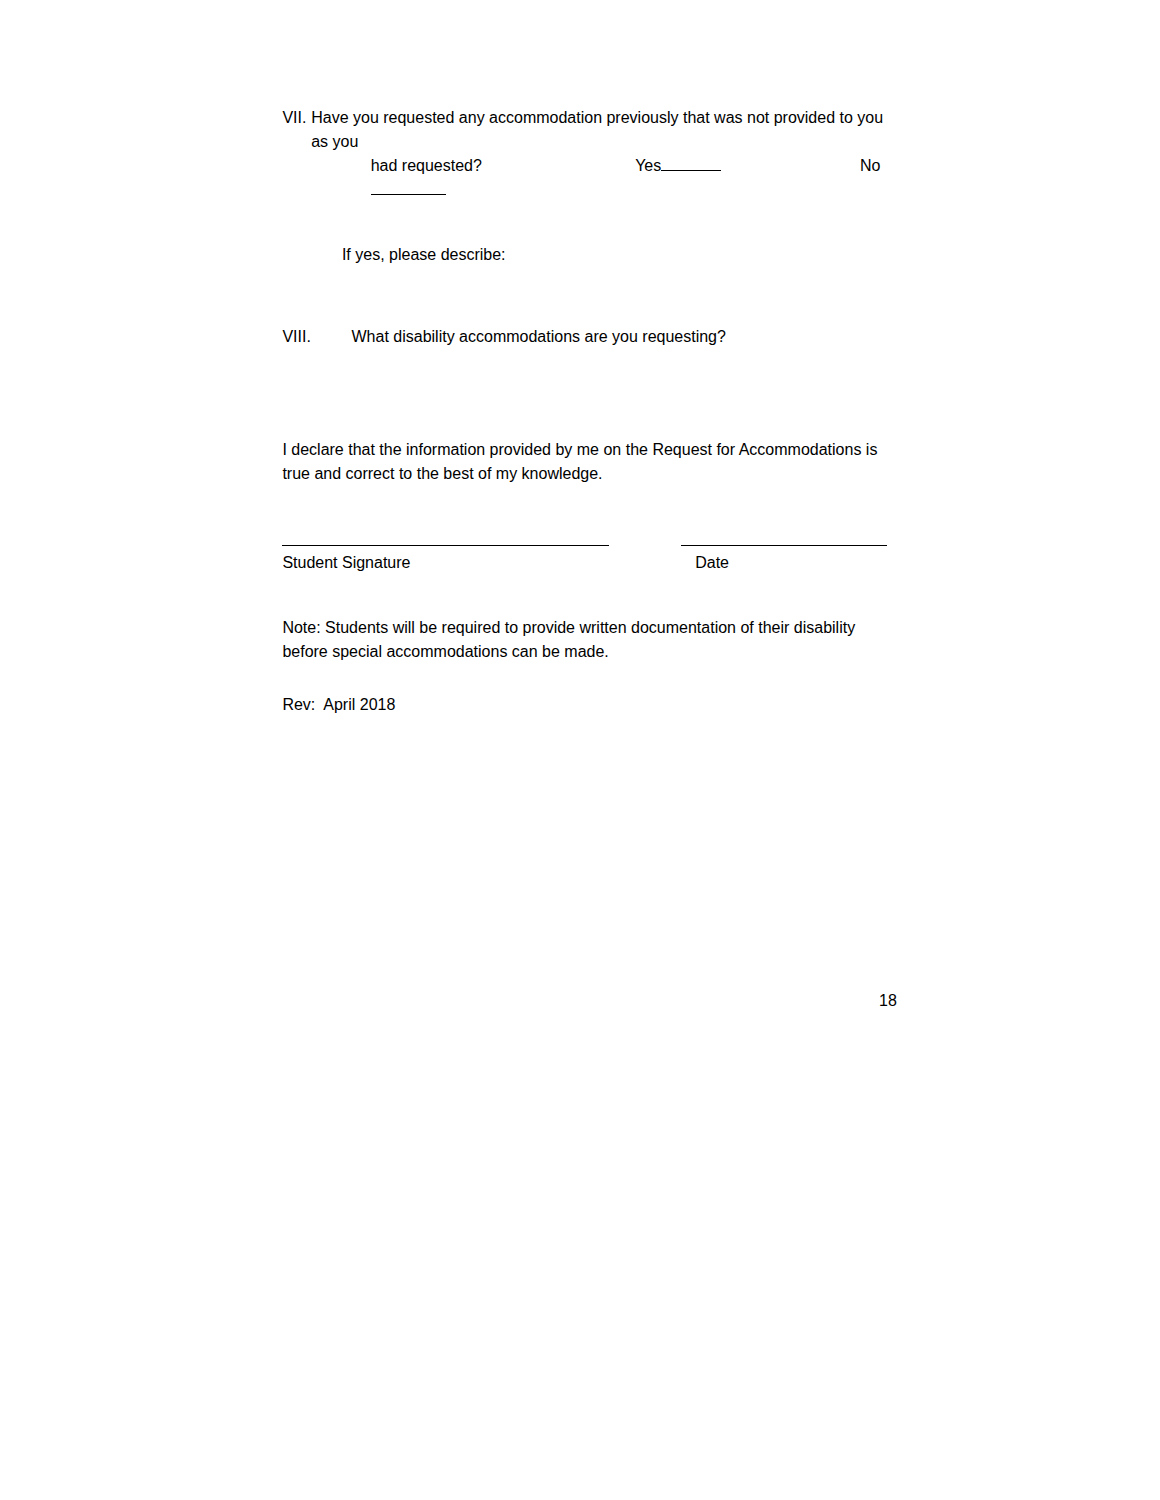VII.
Have you requested any accommodation previously that was not provided to you as you had requested? Yes No
If yes, please describe:
VIII.
What disability accommodations are you requesting?
I declare that the information provided by me on the Request for Accommodations is true and correct to the best of my knowledge.
Student Signature
Date
Note: Students will be required to provide written documentation of their disability before special accommodations can be made.
Rev: April 2018
18